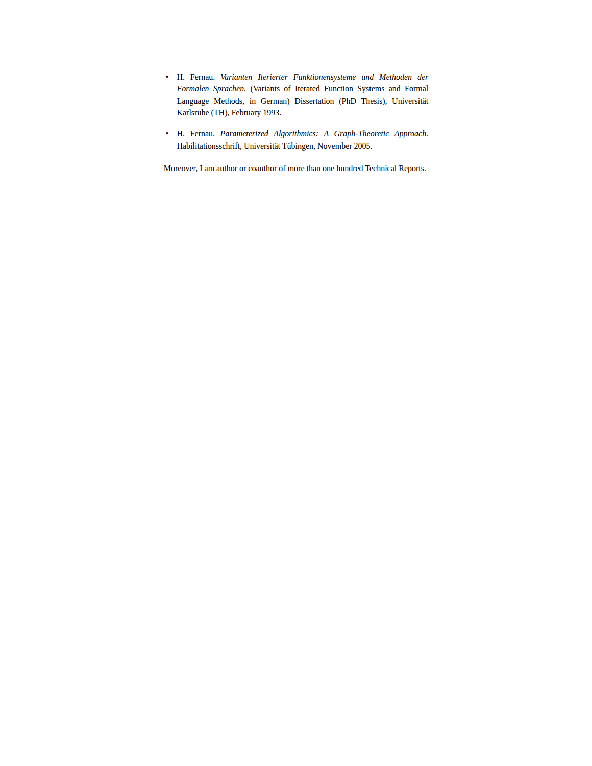H. Fernau. Varianten Iterierter Funktionensysteme und Methoden der Formalen Sprachen. (Variants of Iterated Function Systems and Formal Language Methods, in German) Dissertation (PhD Thesis), Universität Karlsruhe (TH), February 1993.
H. Fernau. Parameterized Algorithmics: A Graph-Theoretic Approach. Habilitationsschrift, Universität Tübingen, November 2005.
Moreover, I am author or coauthor of more than one hundred Technical Reports.